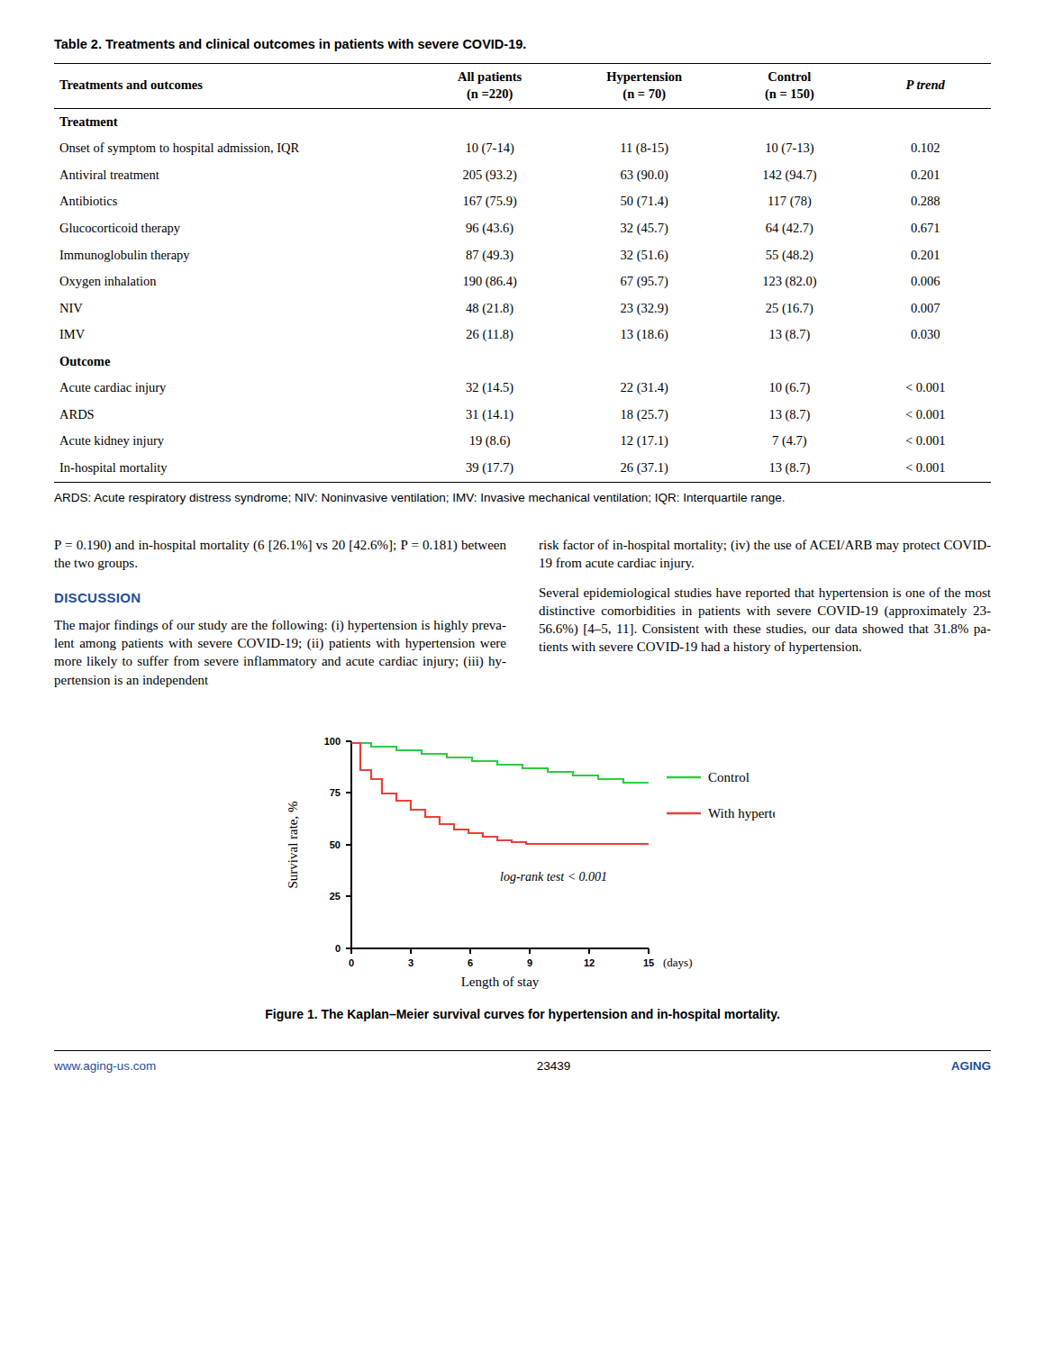Table 2. Treatments and clinical outcomes in patients with severe COVID-19.
| Treatments and outcomes | All patients (n =220) | Hypertension (n = 70) | Control (n = 150) | P trend |
| --- | --- | --- | --- | --- |
| Treatment | | | | |
| Onset of symptom to hospital admission, IQR | 10 (7-14) | 11 (8-15) | 10 (7-13) | 0.102 |
| Antiviral treatment | 205 (93.2) | 63 (90.0) | 142 (94.7) | 0.201 |
| Antibiotics | 167 (75.9) | 50 (71.4) | 117 (78) | 0.288 |
| Glucocorticoid therapy | 96 (43.6) | 32 (45.7) | 64 (42.7) | 0.671 |
| Immunoglobulin therapy | 87 (49.3) | 32 (51.6) | 55 (48.2) | 0.201 |
| Oxygen inhalation | 190 (86.4) | 67 (95.7) | 123 (82.0) | 0.006 |
| NIV | 48 (21.8) | 23 (32.9) | 25 (16.7) | 0.007 |
| IMV | 26 (11.8) | 13 (18.6) | 13 (8.7) | 0.030 |
| Outcome | | | | |
| Acute cardiac injury | 32 (14.5) | 22 (31.4) | 10 (6.7) | < 0.001 |
| ARDS | 31 (14.1) | 18 (25.7) | 13 (8.7) | < 0.001 |
| Acute kidney injury | 19 (8.6) | 12 (17.1) | 7 (4.7) | < 0.001 |
| In-hospital mortality | 39 (17.7) | 26 (37.1) | 13 (8.7) | < 0.001 |
ARDS: Acute respiratory distress syndrome; NIV: Noninvasive ventilation; IMV: Invasive mechanical ventilation; IQR: Interquartile range.
P = 0.190) and in-hospital mortality (6 [26.1%] vs 20 [42.6%]; P = 0.181) between the two groups.
DISCUSSION
The major findings of our study are the following: (i) hypertension is highly prevalent among patients with severe COVID-19; (ii) patients with hypertension were more likely to suffer from severe inflammatory and acute cardiac injury; (iii) hypertension is an independent
risk factor of in-hospital mortality; (iv) the use of ACEI/ARB may protect COVID-19 from acute cardiac injury.
Several epidemiological studies have reported that hypertension is one of the most distinctive comorbidities in patients with severe COVID-19 (approximately 23-56.6%) [4–5, 11]. Consistent with these studies, our data showed that 31.8% patients with severe COVID-19 had a history of hypertension.
100 75 50 25 0 0 3 6 9 12 15 Survival rate, % Length of stay (days) Control With hypertension log-rank test < 0.001
Figure 1. The Kaplan–Meier survival curves for hypertension and in-hospital mortality.
www.aging-us.com
23439
AGING